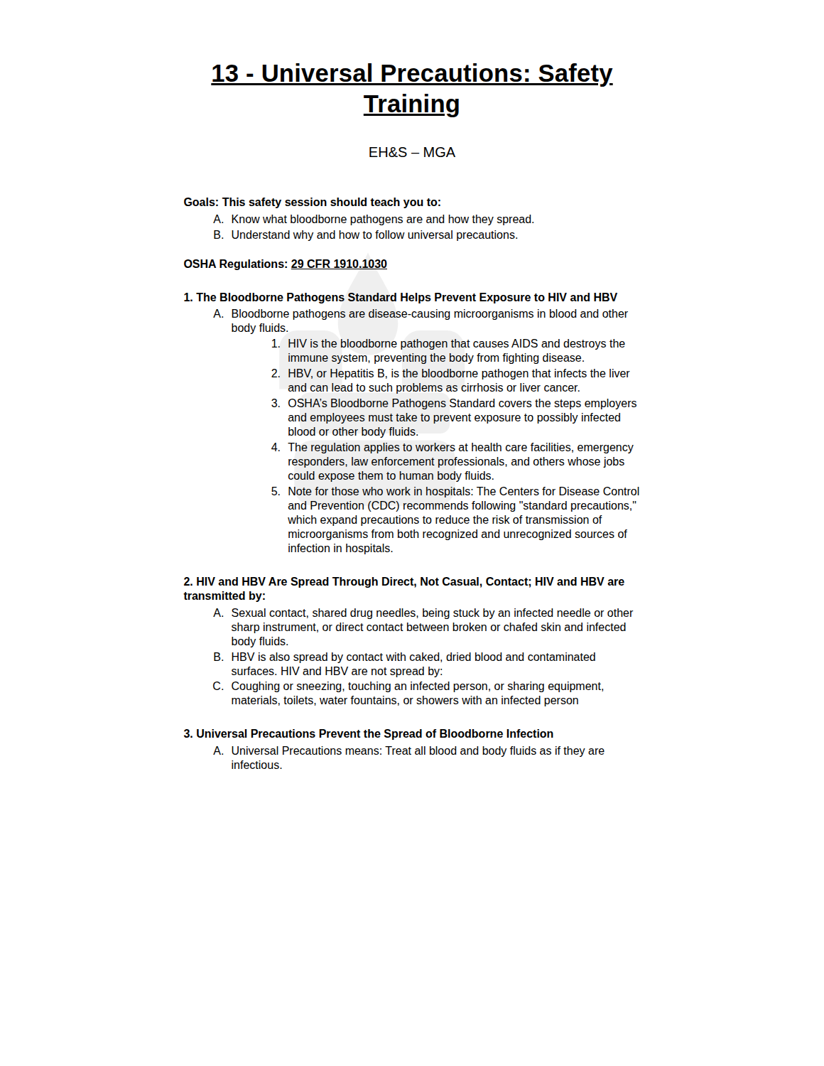13 - Universal Precautions: Safety Training
EH&S – MGA
Goals: This safety session should teach you to:
Know what bloodborne pathogens are and how they spread.
Understand why and how to follow universal precautions.
OSHA Regulations: 29 CFR 1910.1030
1. The Bloodborne Pathogens Standard Helps Prevent Exposure to HIV and HBV
Bloodborne pathogens are disease-causing microorganisms in blood and other body fluids.
HIV is the bloodborne pathogen that causes AIDS and destroys the immune system, preventing the body from fighting disease.
HBV, or Hepatitis B, is the bloodborne pathogen that infects the liver and can lead to such problems as cirrhosis or liver cancer.
OSHA’s Bloodborne Pathogens Standard covers the steps employers and employees must take to prevent exposure to possibly infected blood or other body fluids.
The regulation applies to workers at health care facilities, emergency responders, law enforcement professionals, and others whose jobs could expose them to human body fluids.
Note for those who work in hospitals: The Centers for Disease Control and Prevention (CDC) recommends following "standard precautions," which expand precautions to reduce the risk of transmission of microorganisms from both recognized and unrecognized sources of infection in hospitals.
2. HIV and HBV Are Spread Through Direct, Not Casual, Contact; HIV and HBV are transmitted by:
Sexual contact, shared drug needles, being stuck by an infected needle or other sharp instrument, or direct contact between broken or chafed skin and infected body fluids.
HBV is also spread by contact with caked, dried blood and contaminated surfaces. HIV and HBV are not spread by:
Coughing or sneezing, touching an infected person, or sharing equipment, materials, toilets, water fountains, or showers with an infected person
3. Universal Precautions Prevent the Spread of Bloodborne Infection
Universal Precautions means: Treat all blood and body fluids as if they are infectious.